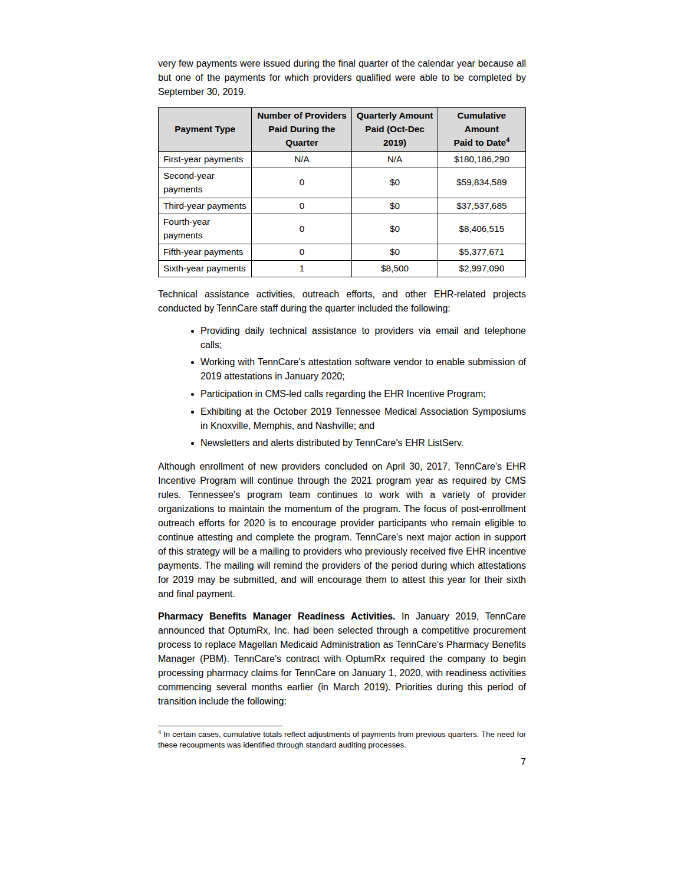very few payments were issued during the final quarter of the calendar year because all but one of the payments for which providers qualified were able to be completed by September 30, 2019.
| Payment Type | Number of Providers Paid During the Quarter | Quarterly Amount Paid (Oct-Dec 2019) | Cumulative Amount Paid to Date 4 |
| --- | --- | --- | --- |
| First-year payments | N/A | N/A | $180,186,290 |
| Second-year payments | 0 | $0 | $59,834,589 |
| Third-year payments | 0 | $0 | $37,537,685 |
| Fourth-year payments | 0 | $0 | $8,406,515 |
| Fifth-year payments | 0 | $0 | $5,377,671 |
| Sixth-year payments | 1 | $8,500 | $2,997,090 |
Technical assistance activities, outreach efforts, and other EHR-related projects conducted by TennCare staff during the quarter included the following:
Providing daily technical assistance to providers via email and telephone calls;
Working with TennCare's attestation software vendor to enable submission of 2019 attestations in January 2020;
Participation in CMS-led calls regarding the EHR Incentive Program;
Exhibiting at the October 2019 Tennessee Medical Association Symposiums in Knoxville, Memphis, and Nashville; and
Newsletters and alerts distributed by TennCare's EHR ListServ.
Although enrollment of new providers concluded on April 30, 2017, TennCare's EHR Incentive Program will continue through the 2021 program year as required by CMS rules. Tennessee's program team continues to work with a variety of provider organizations to maintain the momentum of the program. The focus of post-enrollment outreach efforts for 2020 is to encourage provider participants who remain eligible to continue attesting and complete the program. TennCare's next major action in support of this strategy will be a mailing to providers who previously received five EHR incentive payments. The mailing will remind the providers of the period during which attestations for 2019 may be submitted, and will encourage them to attest this year for their sixth and final payment.
Pharmacy Benefits Manager Readiness Activities. In January 2019, TennCare announced that OptumRx, Inc. had been selected through a competitive procurement process to replace Magellan Medicaid Administration as TennCare's Pharmacy Benefits Manager (PBM). TennCare's contract with OptumRx required the company to begin processing pharmacy claims for TennCare on January 1, 2020, with readiness activities commencing several months earlier (in March 2019). Priorities during this period of transition include the following:
4 In certain cases, cumulative totals reflect adjustments of payments from previous quarters. The need for these recoupments was identified through standard auditing processes.
7